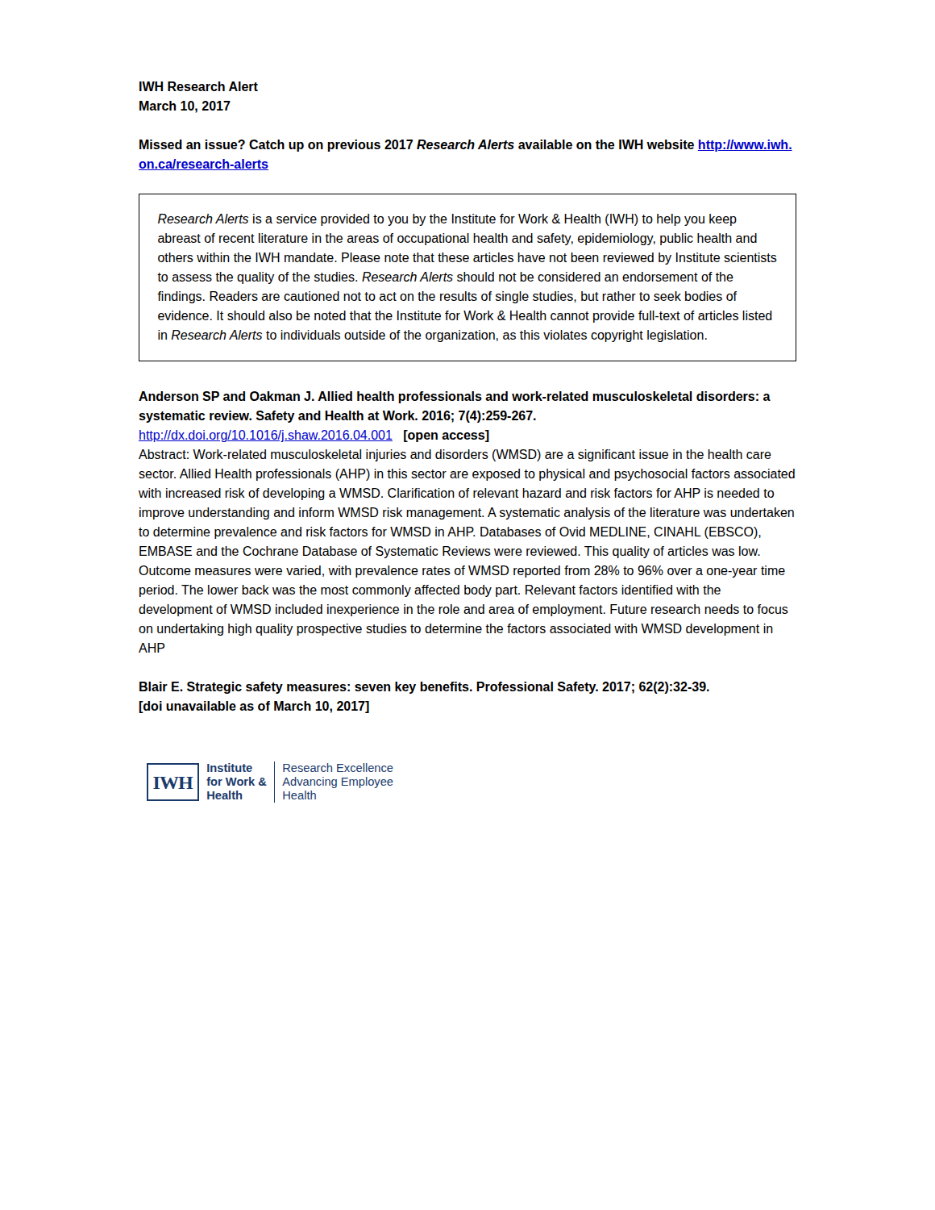IWH Research Alert March 10, 2017
Missed an issue? Catch up on previous 2017 Research Alerts available on the IWH website http://www.iwh.on.ca/research-alerts
Research Alerts is a service provided to you by the Institute for Work & Health (IWH) to help you keep abreast of recent literature in the areas of occupational health and safety, epidemiology, public health and others within the IWH mandate. Please note that these articles have not been reviewed by Institute scientists to assess the quality of the studies. Research Alerts should not be considered an endorsement of the findings. Readers are cautioned not to act on the results of single studies, but rather to seek bodies of evidence. It should also be noted that the Institute for Work & Health cannot provide full-text of articles listed in Research Alerts to individuals outside of the organization, as this violates copyright legislation.
Anderson SP and Oakman J. Allied health professionals and work-related musculoskeletal disorders: a systematic review. Safety and Health at Work. 2016; 7(4):259-267.
http://dx.doi.org/10.1016/j.shaw.2016.04.001 [open access]
Abstract: Work-related musculoskeletal injuries and disorders (WMSD) are a significant issue in the health care sector. Allied Health professionals (AHP) in this sector are exposed to physical and psychosocial factors associated with increased risk of developing a WMSD. Clarification of relevant hazard and risk factors for AHP is needed to improve understanding and inform WMSD risk management. A systematic analysis of the literature was undertaken to determine prevalence and risk factors for WMSD in AHP. Databases of Ovid MEDLINE, CINAHL (EBSCO), EMBASE and the Cochrane Database of Systematic Reviews were reviewed. This quality of articles was low. Outcome measures were varied, with prevalence rates of WMSD reported from 28% to 96% over a one-year time period. The lower back was the most commonly affected body part. Relevant factors identified with the development of WMSD included inexperience in the role and area of employment. Future research needs to focus on undertaking high quality prospective studies to determine the factors associated with WMSD development in AHP
Blair E. Strategic safety measures: seven key benefits. Professional Safety. 2017; 62(2):32-39.
[doi unavailable as of March 10, 2017]
IWH Institute
for Work &
Health Research Excellence
Advancing Employee
Health